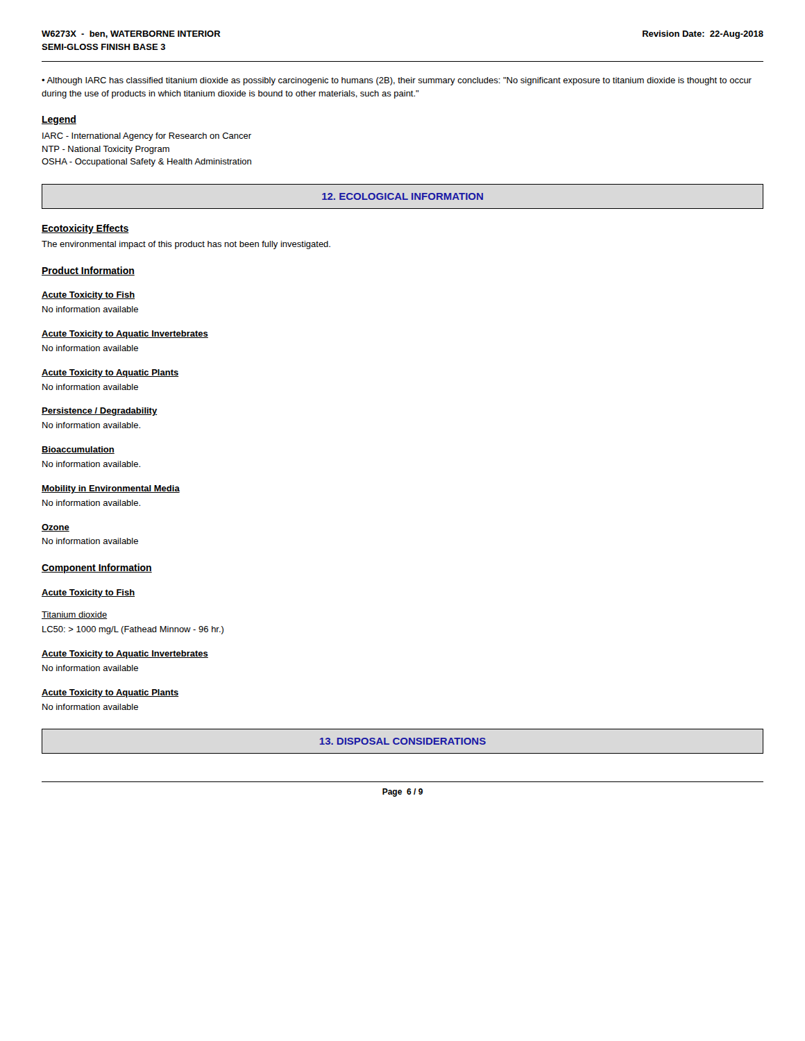W6273X - ben, WATERBORNE INTERIOR
SEMI-GLOSS FINISH BASE 3
Revision Date: 22-Aug-2018
• Although IARC has classified titanium dioxide as possibly carcinogenic to humans (2B), their summary concludes: "No significant exposure to titanium dioxide is thought to occur during the use of products in which titanium dioxide is bound to other materials, such as paint."
Legend
IARC - International Agency for Research on Cancer
NTP - National Toxicity Program
OSHA - Occupational Safety & Health Administration
12. ECOLOGICAL INFORMATION
Ecotoxicity Effects
The environmental impact of this product has not been fully investigated.
Product Information
Acute Toxicity to Fish
No information available
Acute Toxicity to Aquatic Invertebrates
No information available
Acute Toxicity to Aquatic Plants
No information available
Persistence / Degradability
No information available.
Bioaccumulation
No information available.
Mobility in Environmental Media
No information available.
Ozone
No information available
Component Information
Acute Toxicity to Fish
Titanium dioxide
LC50: > 1000 mg/L (Fathead Minnow - 96 hr.)
Acute Toxicity to Aquatic Invertebrates
No information available
Acute Toxicity to Aquatic Plants
No information available
13. DISPOSAL CONSIDERATIONS
Page 6 / 9